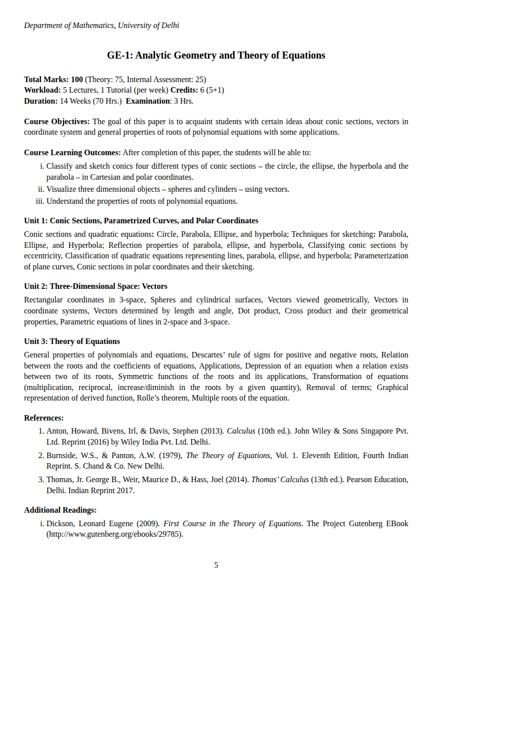Department of Mathematics, University of Delhi
GE-1: Analytic Geometry and Theory of Equations
Total Marks: 100 (Theory: 75, Internal Assessment: 25)
Workload: 5 Lectures, 1 Tutorial (per week) Credits: 6 (5+1)
Duration: 14 Weeks (70 Hrs.) Examination: 3 Hrs.
Course Objectives: The goal of this paper is to acquaint students with certain ideas about conic sections, vectors in coordinate system and general properties of roots of polynomial equations with some applications.
Course Learning Outcomes: After completion of this paper, the students will be able to:
Classify and sketch conics four different types of conic sections – the circle, the ellipse, the hyperbola and the parabola – in Cartesian and polar coordinates.
Visualize three dimensional objects – spheres and cylinders – using vectors.
Understand the properties of roots of polynomial equations.
Unit 1: Conic Sections, Parametrized Curves, and Polar Coordinates
Conic sections and quadratic equations: Circle, Parabola, Ellipse, and hyperbola; Techniques for sketching: Parabola, Ellipse, and Hyperbola; Reflection properties of parabola, ellipse, and hyperbola, Classifying conic sections by eccentricity, Classification of quadratic equations representing lines, parabola, ellipse, and hyperbola; Parameterization of plane curves, Conic sections in polar coordinates and their sketching.
Unit 2: Three-Dimensional Space: Vectors
Rectangular coordinates in 3-space, Spheres and cylindrical surfaces, Vectors viewed geometrically, Vectors in coordinate systems, Vectors determined by length and angle, Dot product, Cross product and their geometrical properties, Parametric equations of lines in 2-space and 3-space.
Unit 3: Theory of Equations
General properties of polynomials and equations, Descartes’ rule of signs for positive and negative roots, Relation between the roots and the coefficients of equations, Applications, Depression of an equation when a relation exists between two of its roots, Symmetric functions of the roots and its applications, Transformation of equations (multiplication, reciprocal, increase/diminish in the roots by a given quantity), Removal of terms; Graphical representation of derived function, Rolle’s theorem, Multiple roots of the equation.
References:
Anton, Howard, Bivens, Irl, & Davis, Stephen (2013). Calculus (10th ed.). John Wiley & Sons Singapore Pvt. Ltd. Reprint (2016) by Wiley India Pvt. Ltd. Delhi.
Burnside, W.S., & Panton, A.W. (1979), The Theory of Equations, Vol. 1. Eleventh Edition, Fourth Indian Reprint. S. Chand & Co. New Delhi.
Thomas, Jr. George B., Weir, Maurice D., & Hass, Joel (2014). Thomas’ Calculus (13th ed.). Pearson Education, Delhi. Indian Reprint 2017.
Additional Readings:
Dickson, Leonard Eugene (2009). First Course in the Theory of Equations. The Project Gutenberg EBook (http://www.gutenberg.org/ebooks/29785).
5